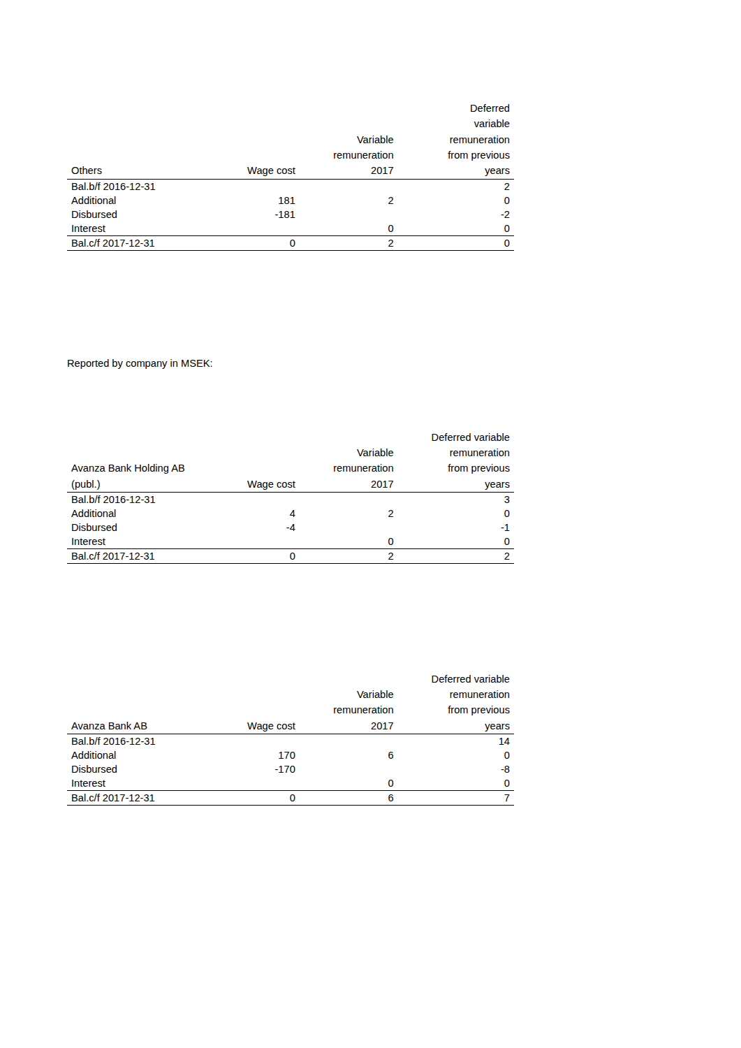| | | | Deferred |
| --- | --- | --- | --- |
| | | | variable |
| | | Variable | remuneration |
| | | remuneration | from previous |
| Others | Wage cost | 2017 | years |
| Bal.b/f 2016-12-31 | | | 2 |
| Additional | 181 | 2 | 0 |
| Disbursed | -181 | | -2 |
| Interest | | 0 | 0 |
| Bal.c/f 2017-12-31 | 0 | 2 | 0 |
Reported by company in MSEK:
| | | | Deferred variable |
| --- | --- | --- | --- |
| | | Variable | remuneration |
| Avanza Bank Holding AB | | remuneration | from previous |
| (publ.) | Wage cost | 2017 | years |
| Bal.b/f 2016-12-31 | | | 3 |
| Additional | 4 | 2 | 0 |
| Disbursed | -4 | | -1 |
| Interest | | 0 | 0 |
| Bal.c/f 2017-12-31 | 0 | 2 | 2 |
| | | | Deferred variable |
| --- | --- | --- | --- |
| | | Variable | remuneration |
| | | remuneration | from previous |
| Avanza Bank AB | Wage cost | 2017 | years |
| Bal.b/f 2016-12-31 | | | 14 |
| Additional | 170 | 6 | 0 |
| Disbursed | -170 | | -8 |
| Interest | | 0 | 0 |
| Bal.c/f 2017-12-31 | 0 | 6 | 7 |